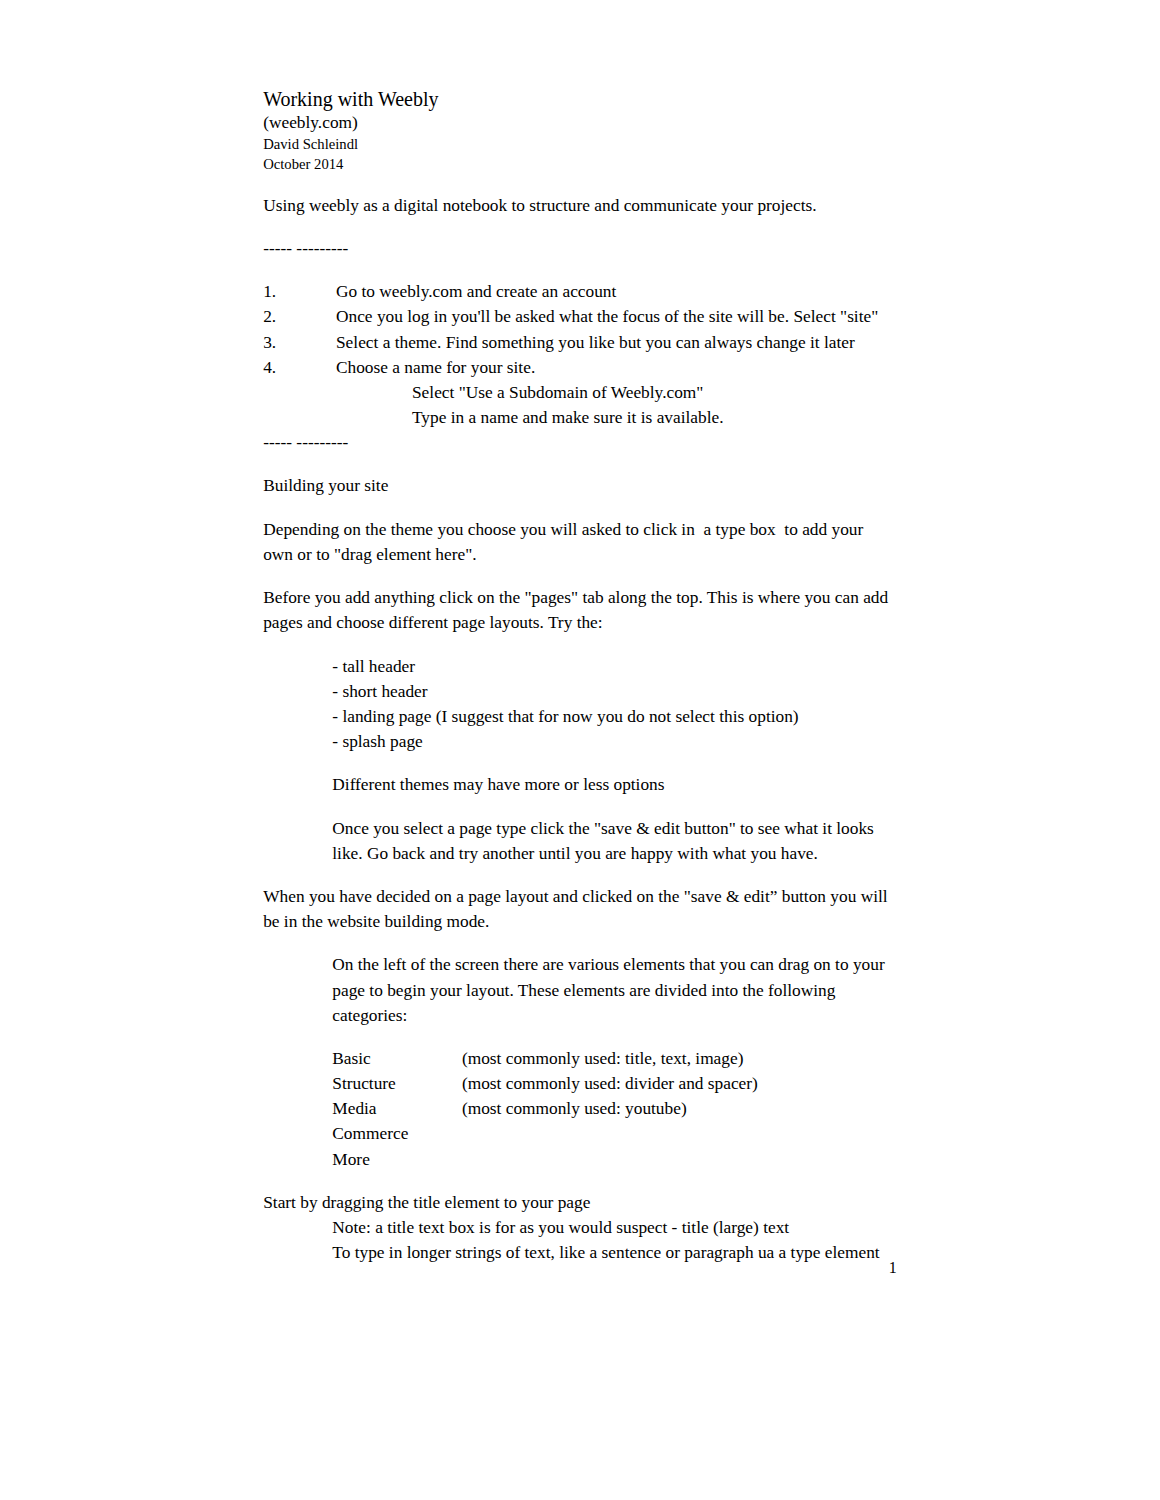Working with Weebly
(weebly.com)
David Schleindl
October 2014
Using weebly as a digital notebook to structure and communicate your projects.
----- ---------
1. Go to weebly.com and create an account
2. Once you log in you'll be asked what the focus of the site will be. Select "site"
3. Select a theme. Find something you like but you can always change it later
4. Choose a name for your site.
Select "Use a Subdomain of Weebly.com"
Type in a name and make sure it is available.
----- ---------
Building your site
Depending on the theme you choose you will asked to click in a type box to add your own or to "drag element here".
Before you add anything click on the "pages" tab along the top. This is where you can add pages and choose different page layouts. Try the:
- tall header
- short header
- landing page (I suggest that for now you do not select this option)
- splash page
Different themes may have more or less options
Once you select a page type click the "save & edit button" to see what it looks like. Go back and try another until you are happy with what you have.
When you have decided on a page layout and clicked on the "save & edit” button you will be in the website building mode.
On the left of the screen there are various elements that you can drag on to your page to begin your layout. These elements are divided into the following categories:
| Basic | (most commonly used: title, text, image) |
| Structure | (most commonly used: divider and spacer) |
| Media | (most commonly used: youtube) |
| Commerce | |
| More | |
Start by dragging the title element to your page
Note: a title text box is for as you would suspect - title (large) text
To type in longer strings of text, like a sentence or paragraph ua a type element
1